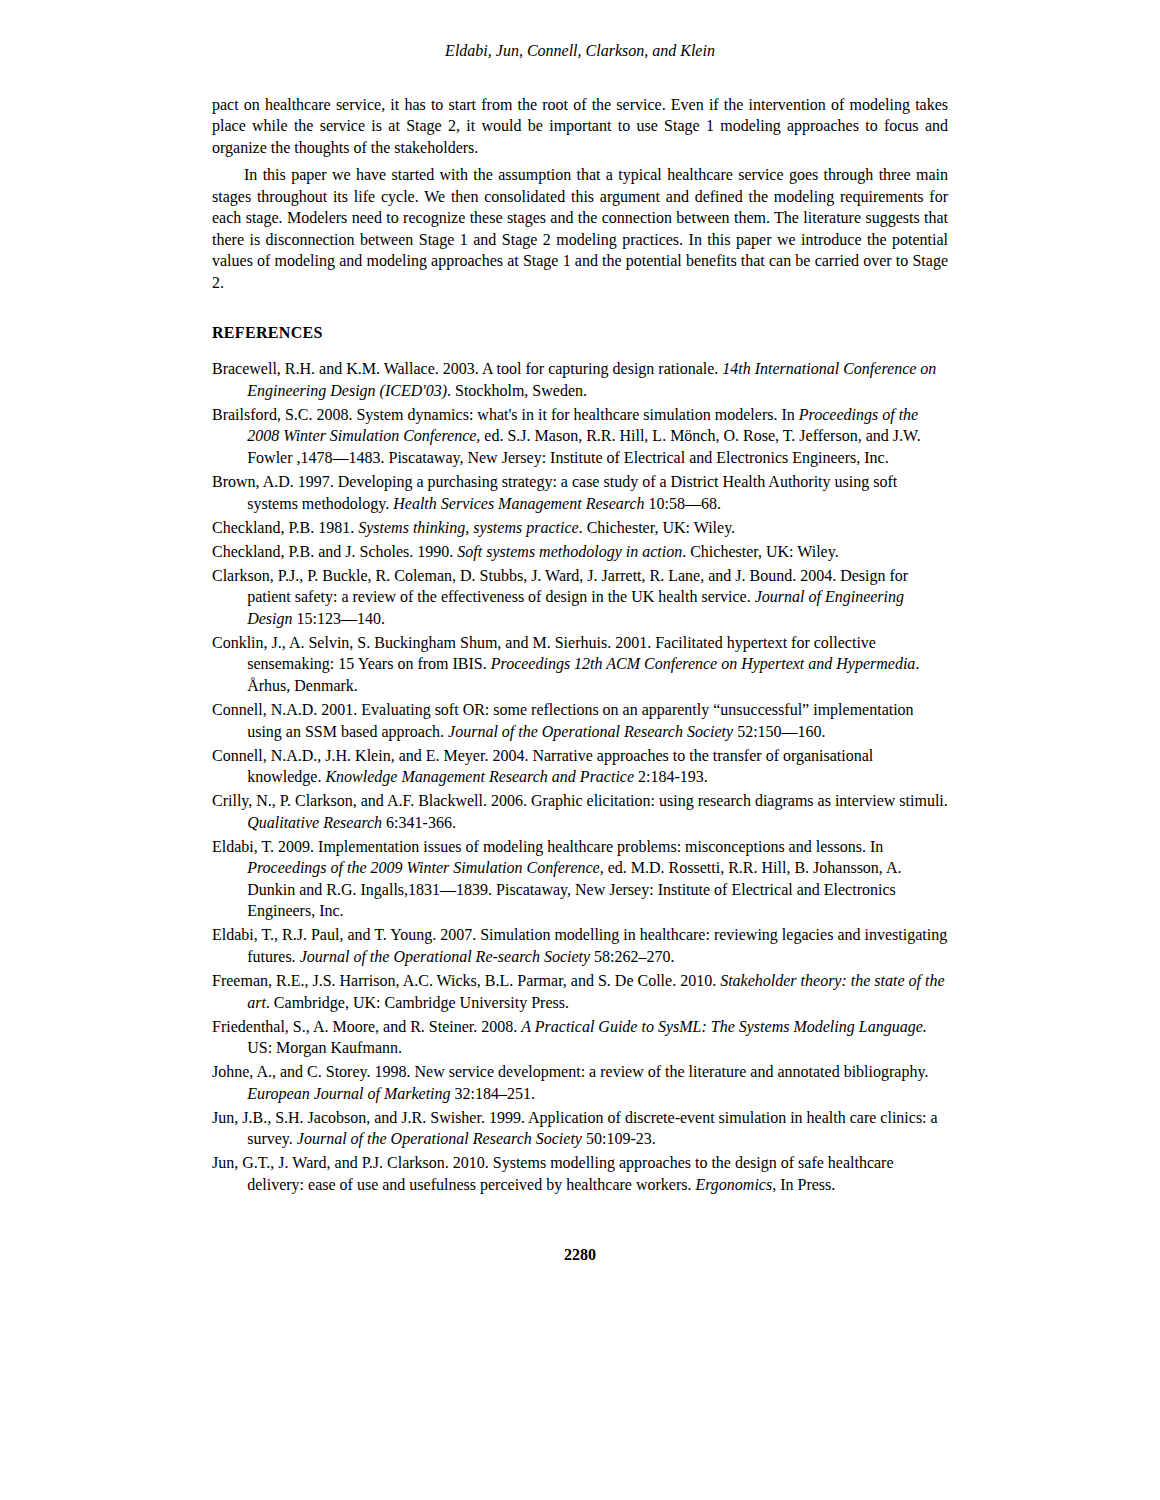Eldabi, Jun, Connell, Clarkson, and Klein
pact on healthcare service, it has to start from the root of the service. Even if the intervention of modeling takes place while the service is at Stage 2, it would be important to use Stage 1 modeling approaches to focus and organize the thoughts of the stakeholders.
In this paper we have started with the assumption that a typical healthcare service goes through three main stages throughout its life cycle. We then consolidated this argument and defined the modeling requirements for each stage. Modelers need to recognize these stages and the connection between them. The literature suggests that there is disconnection between Stage 1 and Stage 2 modeling practices. In this paper we introduce the potential values of modeling and modeling approaches at Stage 1 and the potential benefits that can be carried over to Stage 2.
References
Bracewell, R.H. and K.M. Wallace. 2003. A tool for capturing design rationale. 14th International Conference on Engineering Design (ICED'03). Stockholm, Sweden.
Brailsford, S.C. 2008. System dynamics: what's in it for healthcare simulation modelers. In Proceedings of the 2008 Winter Simulation Conference, ed. S.J. Mason, R.R. Hill, L. Mönch, O. Rose, T. Jefferson, and J.W. Fowler , 1478—1483. Piscataway, New Jersey: Institute of Electrical and Electronics Engineers, Inc.
Brown, A.D. 1997. Developing a purchasing strategy: a case study of a District Health Authority using soft systems methodology. Health Services Management Research 10:58—68.
Checkland, P.B. 1981. Systems thinking, systems practice. Chichester, UK: Wiley.
Checkland, P.B. and J. Scholes. 1990. Soft systems methodology in action. Chichester, UK: Wiley.
Clarkson, P.J., P. Buckle, R. Coleman, D. Stubbs, J. Ward, J. Jarrett, R. Lane, and J. Bound. 2004. Design for patient safety: a review of the effectiveness of design in the UK health service. Journal of Engineering Design 15:123—140.
Conklin, J., A. Selvin, S. Buckingham Shum, and M. Sierhuis. 2001. Facilitated hypertext for collective sensemaking: 15 Years on from IBIS. Proceedings 12th ACM Conference on Hypertext and Hypermedia. Århus, Denmark.
Connell, N.A.D. 2001. Evaluating soft OR: some reflections on an apparently “unsuccessful” implementation using an SSM based approach. Journal of the Operational Research Society 52:150—160.
Connell, N.A.D., J.H. Klein, and E. Meyer. 2004. Narrative approaches to the transfer of organisational knowledge. Knowledge Management Research and Practice 2:184-193.
Crilly, N., P. Clarkson, and A.F. Blackwell. 2006. Graphic elicitation: using research diagrams as interview stimuli. Qualitative Research 6:341-366.
Eldabi, T. 2009. Implementation issues of modeling healthcare problems: misconceptions and lessons. In Proceedings of the 2009 Winter Simulation Conference, ed. M.D. Rossetti, R.R. Hill, B. Johansson, A. Dunkin and R.G. Ingalls,1831—1839. Piscataway, New Jersey: Institute of Electrical and Electronics Engineers, Inc.
Eldabi, T., R.J. Paul, and T. Young. 2007. Simulation modelling in healthcare: reviewing legacies and investigating futures. Journal of the Operational Re-search Society 58:262–270.
Freeman, R.E., J.S. Harrison, A.C. Wicks, B.L. Parmar, and S. De Colle. 2010. Stakeholder theory: the state of the art. Cambridge, UK: Cambridge University Press.
Friedenthal, S., A. Moore, and R. Steiner. 2008. A Practical Guide to SysML: The Systems Modeling Language. US: Morgan Kaufmann.
Johne, A., and C. Storey. 1998. New service development: a review of the literature and annotated bibliography. European Journal of Marketing 32:184–251.
Jun, J.B., S.H. Jacobson, and J.R. Swisher. 1999. Application of discrete-event simulation in health care clinics: a survey. Journal of the Operational Research Society 50:109-23.
Jun, G.T., J. Ward, and P.J. Clarkson. 2010. Systems modelling approaches to the design of safe healthcare delivery: ease of use and usefulness perceived by healthcare workers. Ergonomics, In Press.
2280